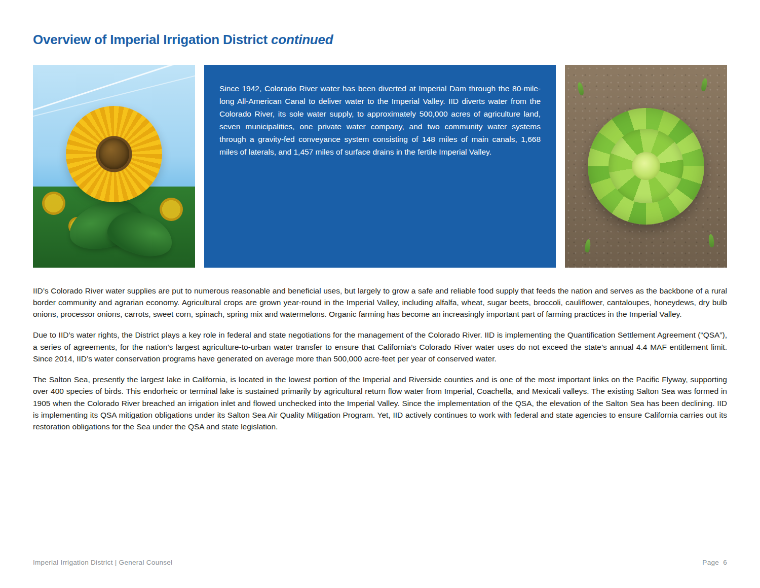Overview of Imperial Irrigation District continued
Since 1942, Colorado River water has been diverted at Imperial Dam through the 80-mile-long All-American Canal to deliver water to the Imperial Valley. IID diverts water from the Colorado River, its sole water supply, to approximately 500,000 acres of agriculture land, seven municipalities, one private water company, and two community water systems through a gravity-fed conveyance system consisting of 148 miles of main canals, 1,668 miles of laterals, and 1,457 miles of surface drains in the fertile Imperial Valley.
IID’s Colorado River water supplies are put to numerous reasonable and beneficial uses, but largely to grow a safe and reliable food supply that feeds the nation and serves as the backbone of a rural border community and agrarian economy. Agricultural crops are grown year-round in the Imperial Valley, including alfalfa, wheat, sugar beets, broccoli, cauliflower, cantaloupes, honeydews, dry bulb onions, processor onions, carrots, sweet corn, spinach, spring mix and watermelons. Organic farming has become an increasingly important part of farming practices in the Imperial Valley.
Due to IID’s water rights, the District plays a key role in federal and state negotiations for the management of the Colorado River. IID is implementing the Quantification Settlement Agreement (“QSA”), a series of agreements, for the nation’s largest agriculture-to-urban water transfer to ensure that California’s Colorado River water uses do not exceed the state’s annual 4.4 MAF entitlement limit. Since 2014, IID’s water conservation programs have generated on average more than 500,000 acre-feet per year of conserved water.
The Salton Sea, presently the largest lake in California, is located in the lowest portion of the Imperial and Riverside counties and is one of the most important links on the Pacific Flyway, supporting over 400 species of birds. This endorheic or terminal lake is sustained primarily by agricultural return flow water from Imperial, Coachella, and Mexicali valleys. The existing Salton Sea was formed in 1905 when the Colorado River breached an irrigation inlet and flowed unchecked into the Imperial Valley. Since the implementation of the QSA, the elevation of the Salton Sea has been declining. IID is implementing its QSA mitigation obligations under its Salton Sea Air Quality Mitigation Program. Yet, IID actively continues to work with federal and state agencies to ensure California carries out its restoration obligations for the Sea under the QSA and state legislation.
Imperial Irrigation District | General Counsel
Page 6